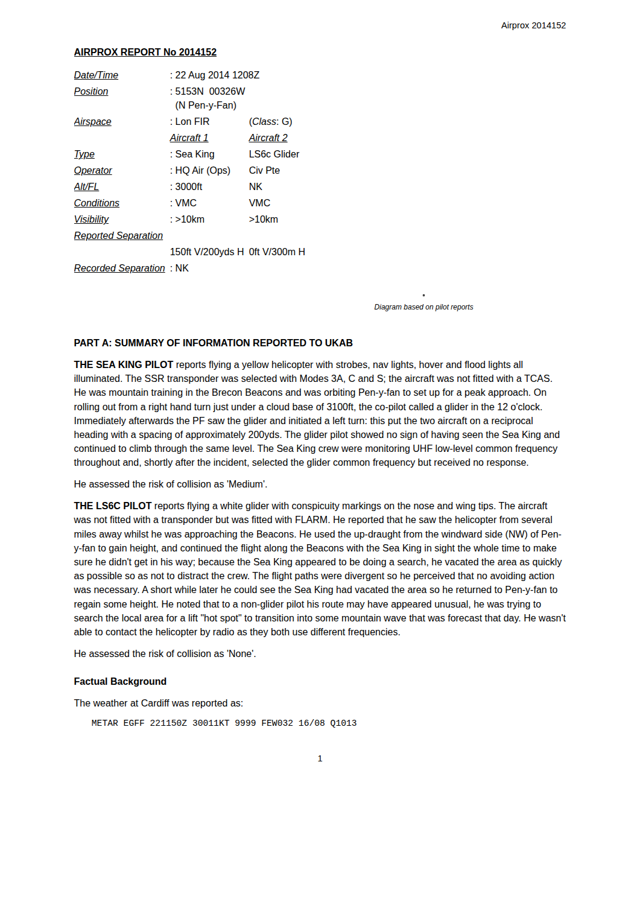Airprox 2014152
AIRPROX REPORT No 2014152
| Date/Time | : 22 Aug 2014 1208Z |
| Position | : 5153N 00326W (N Pen-y-Fan) |
| Airspace | : Lon FIR | ( Class : G) |
| | Aircraft 1 | Aircraft 2 |
| Type | : Sea King | LS6c Glider |
| Operator | : HQ Air (Ops) | Civ Pte |
| Alt/FL | : 3000ft | NK |
| Conditions | : VMC | VMC |
| Visibility | : >10km | >10km |
| Reported Separation | |
| | 150ft V/200yds H | 0ft V/300m H |
| Recorded Separation | : NK |
Diagram based on pilot reports
PART A: SUMMARY OF INFORMATION REPORTED TO UKAB
THE SEA KING PILOT reports flying a yellow helicopter with strobes, nav lights, hover and flood lights all illuminated. The SSR transponder was selected with Modes 3A, C and S; the aircraft was not fitted with a TCAS. He was mountain training in the Brecon Beacons and was orbiting Pen-y-fan to set up for a peak approach. On rolling out from a right hand turn just under a cloud base of 3100ft, the co-pilot called a glider in the 12 o'clock. Immediately afterwards the PF saw the glider and initiated a left turn: this put the two aircraft on a reciprocal heading with a spacing of approximately 200yds. The glider pilot showed no sign of having seen the Sea King and continued to climb through the same level. The Sea King crew were monitoring UHF low-level common frequency throughout and, shortly after the incident, selected the glider common frequency but received no response.
He assessed the risk of collision as 'Medium'.
THE LS6C PILOT reports flying a white glider with conspicuity markings on the nose and wing tips. The aircraft was not fitted with a transponder but was fitted with FLARM. He reported that he saw the helicopter from several miles away whilst he was approaching the Beacons. He used the up-draught from the windward side (NW) of Pen-y-fan to gain height, and continued the flight along the Beacons with the Sea King in sight the whole time to make sure he didn't get in his way; because the Sea King appeared to be doing a search, he vacated the area as quickly as possible so as not to distract the crew. The flight paths were divergent so he perceived that no avoiding action was necessary. A short while later he could see the Sea King had vacated the area so he returned to Pen-y-fan to regain some height. He noted that to a non-glider pilot his route may have appeared unusual, he was trying to search the local area for a lift "hot spot" to transition into some mountain wave that was forecast that day. He wasn't able to contact the helicopter by radio as they both use different frequencies.
He assessed the risk of collision as 'None'.
Factual Background
The weather at Cardiff was reported as:
METAR EGFF 221150Z 30011KT 9999 FEW032 16/08 Q1013
1